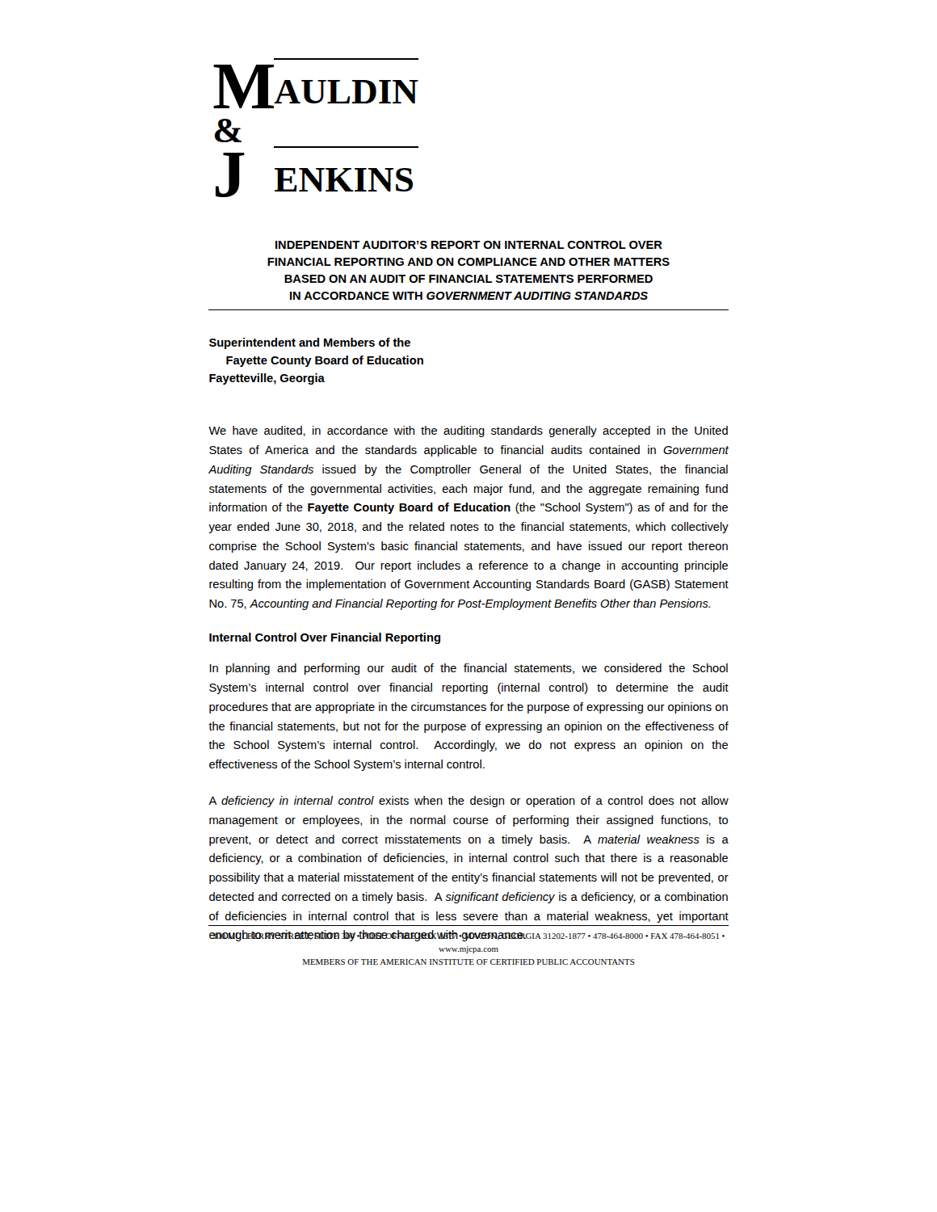| M | |
| AULDIN |
| & | |
| J | ENKINS |
INDEPENDENT AUDITOR’S REPORT ON INTERNAL CONTROL OVER
FINANCIAL REPORTING AND ON COMPLIANCE AND OTHER MATTERS
BASED ON AN AUDIT OF FINANCIAL STATEMENTS PERFORMED
IN ACCORDANCE WITH GOVERNMENT AUDITING STANDARDS
Superintendent and Members of the
Fayette County Board of Education Fayetteville, Georgia
We have audited, in accordance with the auditing standards generally accepted in the United States of America and the standards applicable to financial audits contained in Government Auditing Standards issued by the Comptroller General of the United States, the financial statements of the governmental activities, each major fund, and the aggregate remaining fund information of the Fayette County Board of Education (the "School System") as of and for the year ended June 30, 2018, and the related notes to the financial statements, which collectively comprise the School System’s basic financial statements, and have issued our report thereon dated January 24, 2019. Our report includes a reference to a change in accounting principle resulting from the implementation of Government Accounting Standards Board (GASB) Statement No. 75, Accounting and Financial Reporting for Post-Employment Benefits Other than Pensions.
Internal Control Over Financial Reporting
In planning and performing our audit of the financial statements, we considered the School System’s internal control over financial reporting (internal control) to determine the audit procedures that are appropriate in the circumstances for the purpose of expressing our opinions on the financial statements, but not for the purpose of expressing an opinion on the effectiveness of the School System’s internal control. Accordingly, we do not express an opinion on the effectiveness of the School System’s internal control.
A deficiency in internal control exists when the design or operation of a control does not allow management or employees, in the normal course of performing their assigned functions, to prevent, or detect and correct misstatements on a timely basis. A material weakness is a deficiency, or a combination of deficiencies, in internal control such that there is a reasonable possibility that a material misstatement of the entity’s financial statements will not be prevented, or detected and corrected on a timely basis. A significant deficiency is a deficiency, or a combination of deficiencies in internal control that is less severe than a material weakness, yet important enough to merit attention by those charged with governance.
300 MULBERRY STREET, SUITE 300 • POST OFFICE BOX 1877 • MACON, GEORGIA 31202-1877 • 478-464-8000 • FAX 478-464-8051 • www.mjcpa.com
MEMBERS OF THE AMERICAN INSTITUTE OF CERTIFIED PUBLIC ACCOUNTANTS